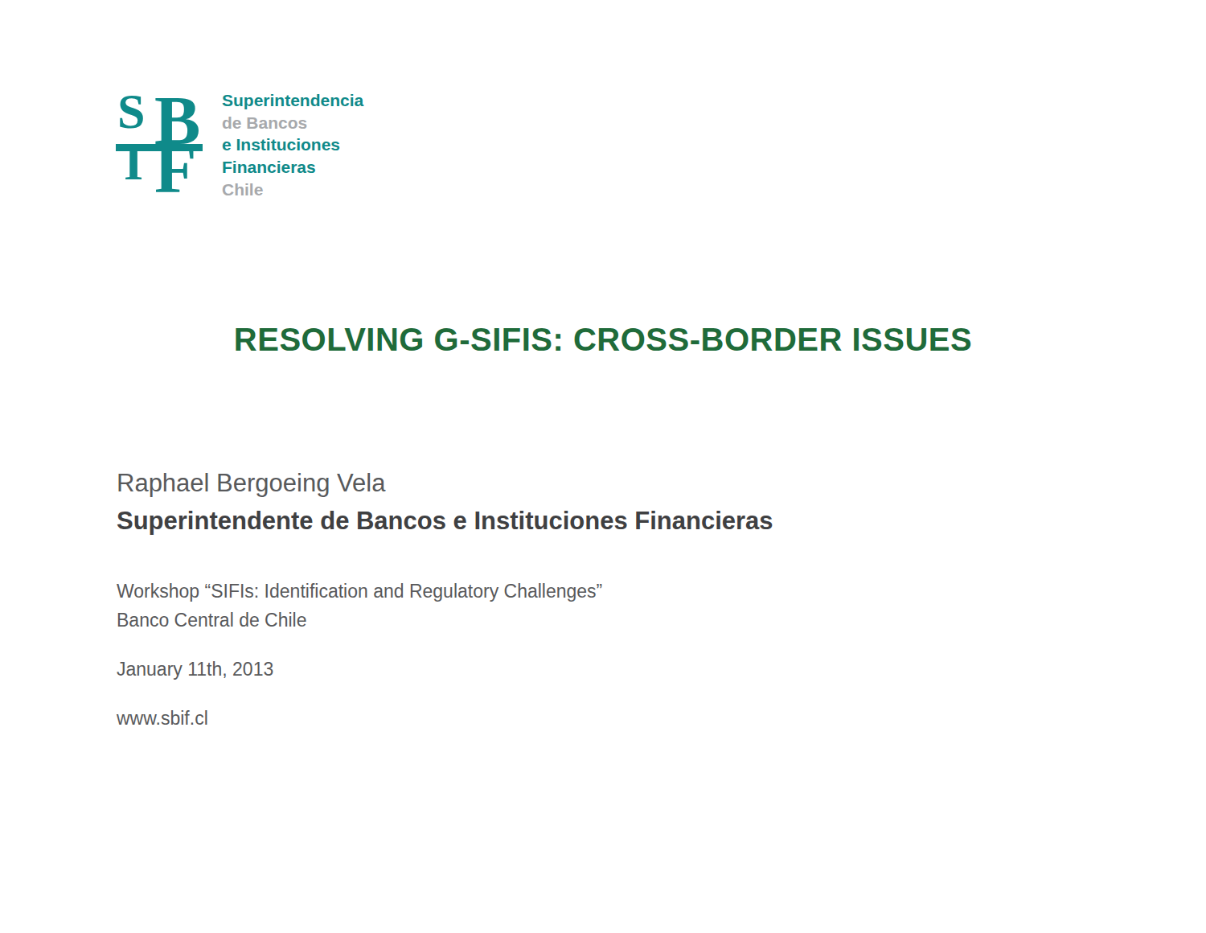S B I F
Superintendencia
de Bancos
e Instituciones
Financieras
Chile
RESOLVING G-SIFIS: CROSS-BORDER ISSUES
Raphael Bergoeing Vela
Superintendente de Bancos e Instituciones Financieras
Workshop “SIFIs: Identification and Regulatory Challenges”
Banco Central de Chile
January 11th, 2013
www.sbif.cl